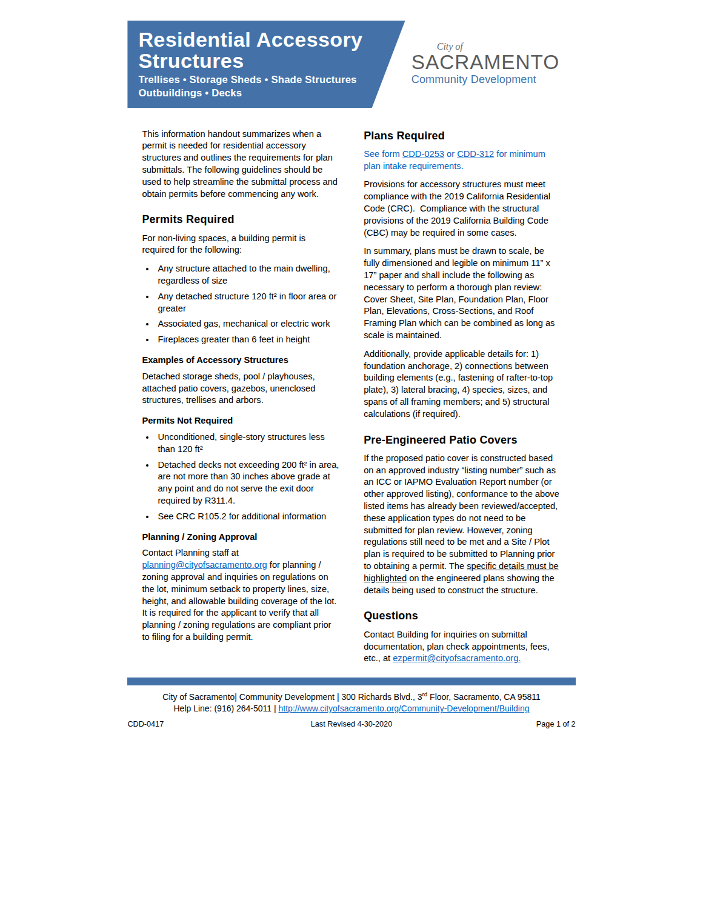Residential Accessory Structures
Trellises • Storage Sheds • Shade Structures
Outbuildings • Decks
City of
SACRAMENTO
Community Development
This information handout summarizes when a permit is needed for residential accessory structures and outlines the requirements for plan submittals. The following guidelines should be used to help streamline the submittal process and obtain permits before commencing any work.
Permits Required
For non-living spaces, a building permit is required for the following:
Any structure attached to the main dwelling, regardless of size
Any detached structure 120 ft² in floor area or greater
Associated gas, mechanical or electric work
Fireplaces greater than 6 feet in height
Examples of Accessory Structures
Detached storage sheds, pool / playhouses, attached patio covers, gazebos, unenclosed structures, trellises and arbors.
Permits Not Required
Unconditioned, single-story structures less than 120 ft²
Detached decks not exceeding 200 ft² in area, are not more than 30 inches above grade at any point and do not serve the exit door required by R311.4.
See CRC R105.2 for additional information
Planning / Zoning Approval
Contact Planning staff at planning@cityofsacramento.org for planning / zoning approval and inquiries on regulations on the lot, minimum setback to property lines, size, height, and allowable building coverage of the lot. It is required for the applicant to verify that all planning / zoning regulations are compliant prior to filing for a building permit.
Plans Required
See form CDD-0253 or CDD-312 for minimum plan intake requirements.
Provisions for accessory structures must meet compliance with the 2019 California Residential Code (CRC). Compliance with the structural provisions of the 2019 California Building Code (CBC) may be required in some cases.
In summary, plans must be drawn to scale, be fully dimensioned and legible on minimum 11” x 17” paper and shall include the following as necessary to perform a thorough plan review: Cover Sheet, Site Plan, Foundation Plan, Floor Plan, Elevations, Cross-Sections, and Roof Framing Plan which can be combined as long as scale is maintained.
Additionally, provide applicable details for: 1) foundation anchorage, 2) connections between building elements (e.g., fastening of rafter-to-top plate), 3) lateral bracing, 4) species, sizes, and spans of all framing members; and 5) structural calculations (if required).
Pre-Engineered Patio Covers
If the proposed patio cover is constructed based on an approved industry “listing number” such as an ICC or IAPMO Evaluation Report number (or other approved listing), conformance to the above listed items has already been reviewed/accepted, these application types do not need to be submitted for plan review. However, zoning regulations still need to be met and a Site / Plot plan is required to be submitted to Planning prior to obtaining a permit. The specific details must be highlighted on the engineered plans showing the details being used to construct the structure.
Questions
Contact Building for inquiries on submittal documentation, plan check appointments, fees, etc., at ezpermit@cityofsacramento.org.
City of Sacramento| Community Development | 300 Richards Blvd., 3rd Floor, Sacramento, CA 95811
Help Line: (916) 264-5011 | http://www.cityofsacramento.org/Community-Development/Building
CDD-0417 Last Revised 4-30-2020 Page 1 of 2